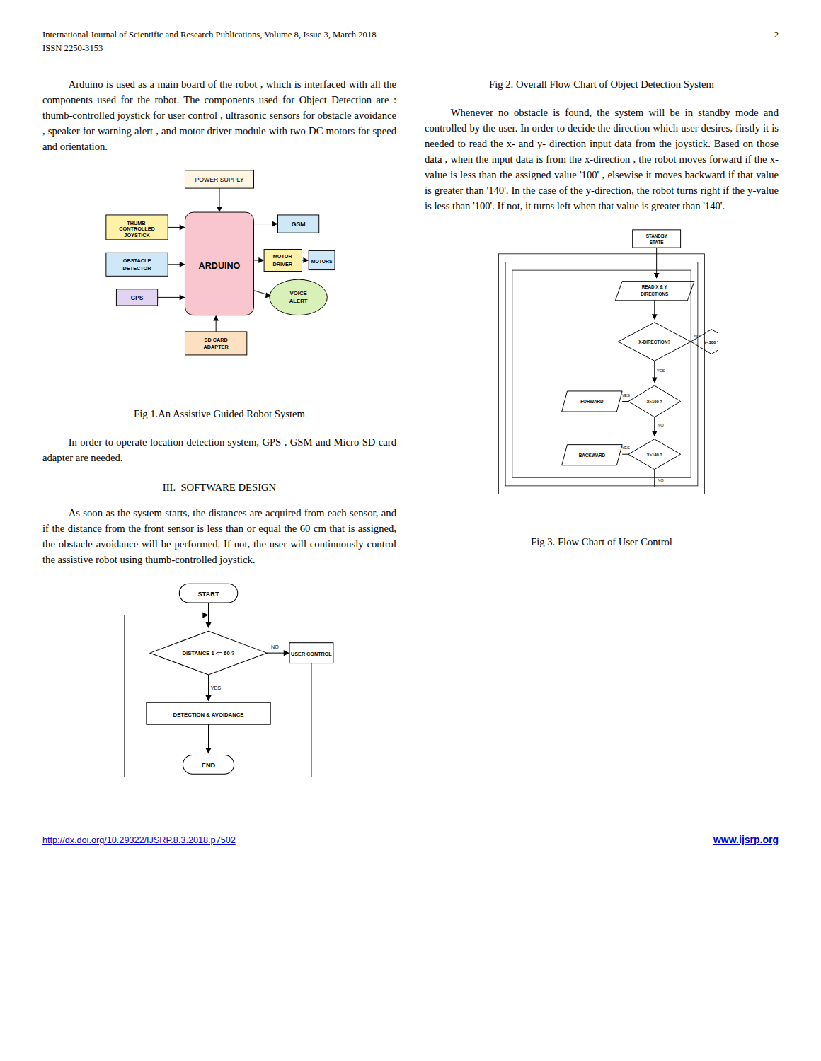International Journal of Scientific and Research Publications, Volume 8, Issue 3, March 2018 ISSN 2250-3153 2
Arduino is used as a main board of the robot , which is interfaced with all the components used for the robot. The components used for Object Detection are : thumb-controlled joystick for user control , ultrasonic sensors for obstacle avoidance , speaker for warning alert , and motor driver module with two DC motors for speed and orientation.
POWER SUPPLY ARDUINO THUMB- CONTROLLED JOYSTICK OBSTACLE DETECTOR GPS SD CARD ADAPTER GSM MOTOR DRIVER MOTORS VOICE ALERT
Fig 1.An Assistive Guided Robot System
In order to operate location detection system, GPS , GSM and Micro SD card adapter are needed.
III. SOFTWARE DESIGN
As soon as the system starts, the distances are acquired from each sensor, and if the distance from the front sensor is less than or equal the 60 cm that is assigned, the obstacle avoidance will be performed. If not, the user will continuously control the assistive robot using thumb-controlled joystick.
START DISTANCE 1 <= 60 ? NO USER CONTROL YES DETECTION & AVOIDANCE END
Fig 2. Overall Flow Chart of Object Detection System
Whenever no obstacle is found, the system will be in standby mode and controlled by the user. In order to decide the direction which user desires, firstly it is needed to read the x- and y- direction input data from the joystick. Based on those data , when the input data is from the x-direction , the robot moves forward if the x-value is less than the assigned value '100' , elsewise it moves backward if that value is greater than '140'. In the case of the y-direction, the robot turns right if the y-value is less than '100'. If not, it turns left when that value is greater than '140'.
STANDBY STATE READ X & Y DIRECTIONS X-DIRECTION? NO Y<100 ? YES YES X<100 ? FORWARD YES NO X>140 ? BACKWARD YES NO
Fig 3. Flow Chart of User Control
http://dx.doi.org/10.29322/IJSRP.8.3.2018.p7502 www.ijsrp.org